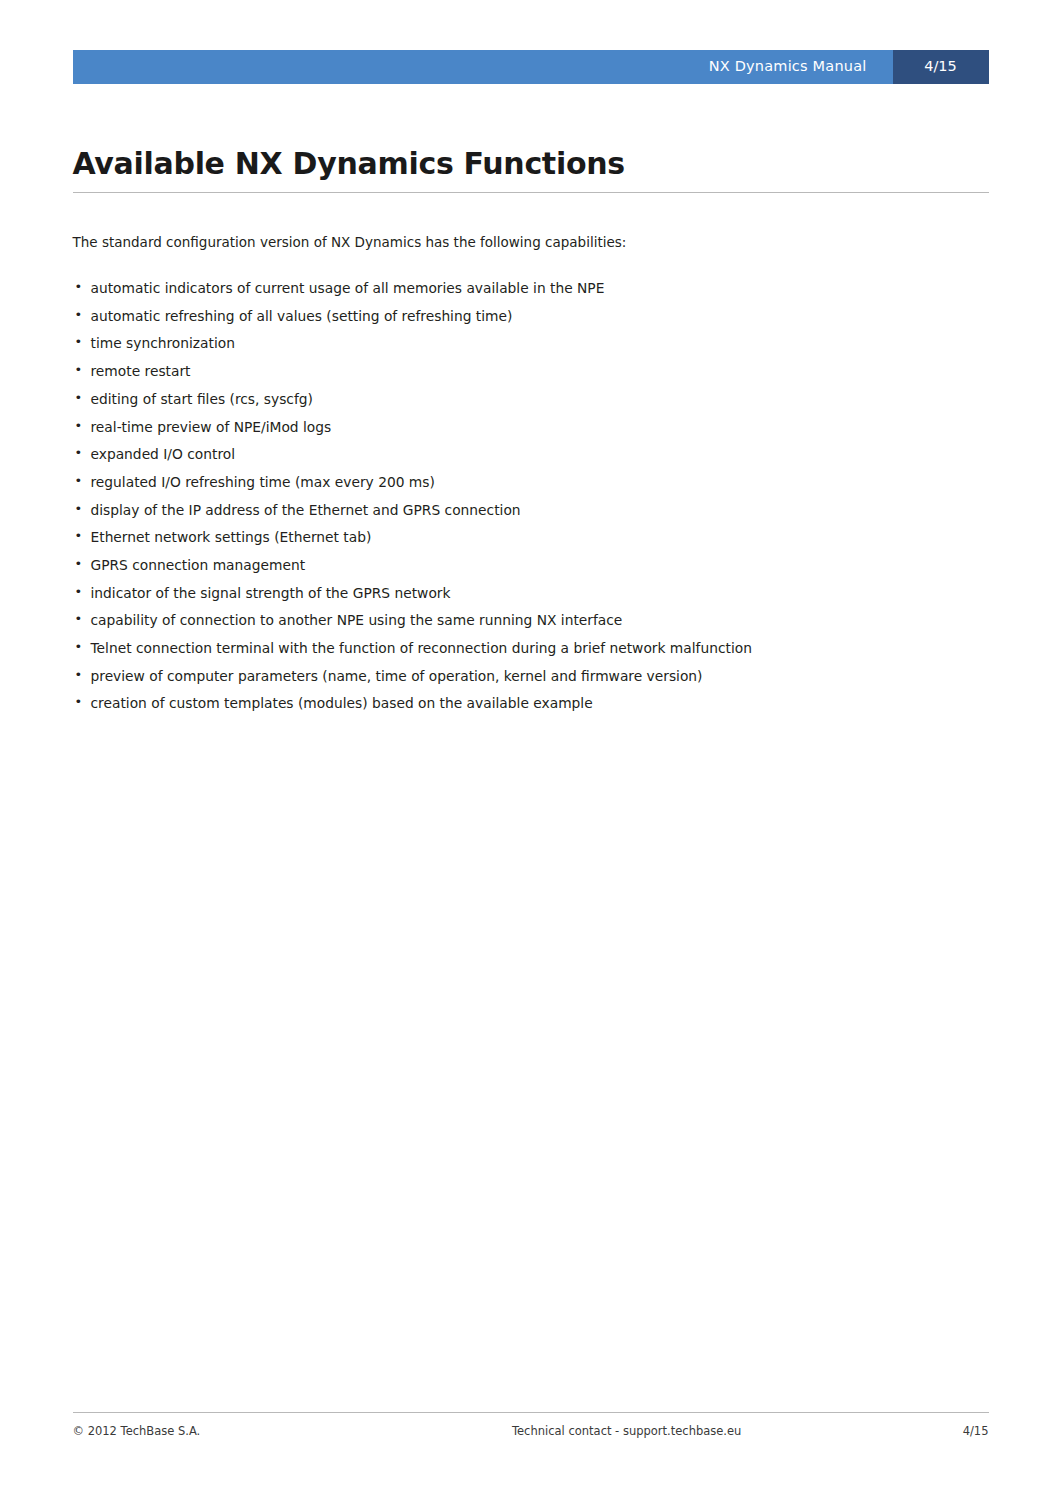NX Dynamics Manual
4/15
Available NX Dynamics Functions
The standard configuration version of NX Dynamics has the following capabilities:
automatic indicators of current usage of all memories available in the NPE
automatic refreshing of all values (setting of refreshing time)
time synchronization
remote restart
editing of start files (rcs, syscfg)
real-time preview of NPE/iMod logs
expanded I/O control
regulated I/O refreshing time (max every 200 ms)
display of the IP address of the Ethernet and GPRS connection
Ethernet network settings (Ethernet tab)
GPRS connection management
indicator of the signal strength of the GPRS network
capability of connection to another NPE using the same running NX interface
Telnet connection terminal with the function of reconnection during a brief network malfunction
preview of computer parameters (name, time of operation, kernel and firmware version)
creation of custom templates (modules) based on the available example
© 2012 TechBase S.A.
Technical contact - support.techbase.eu
4/15